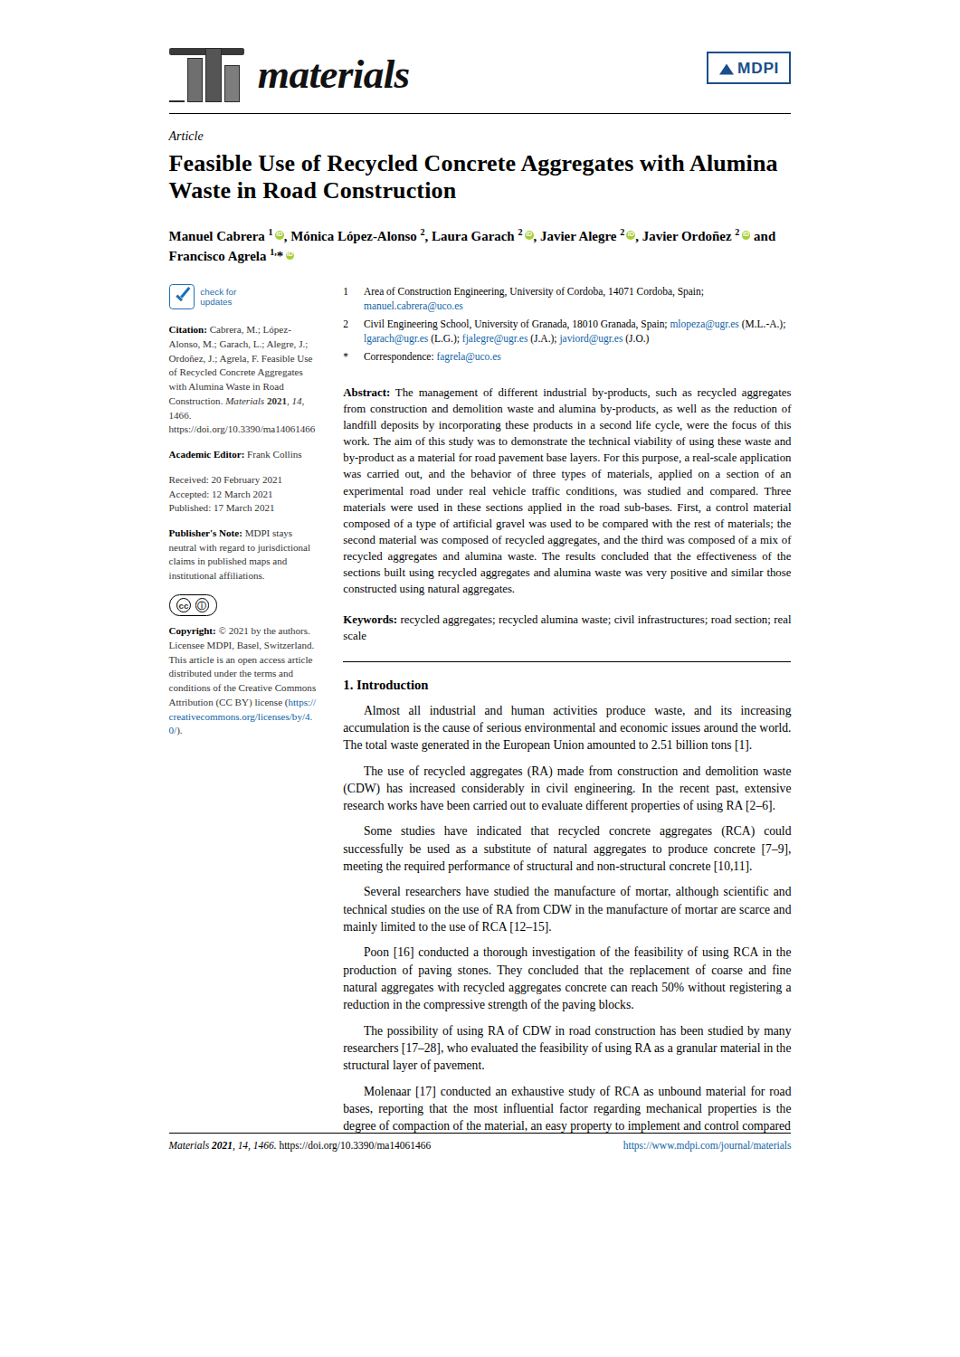materials
MDPI
Article
Feasible Use of Recycled Concrete Aggregates with Alumina Waste in Road Construction
Manuel Cabrera 1 , Mónica López-Alonso 2, Laura Garach 2 , Javier Alegre 2 , Javier Ordoñez 2 and Francisco Agrela 1,*
check for
updates
Citation: Cabrera, M.; López-Alonso, M.; Garach, L.; Alegre, J.; Ordoñez, J.; Agrela, F. Feasible Use of Recycled Concrete Aggregates with Alumina Waste in Road Construction. Materials 2021, 14, 1466. https://doi.org/10.3390/ma14061466
Academic Editor: Frank Collins
Received: 20 February 2021
Accepted: 12 March 2021
Published: 17 March 2021
Publisher's Note: MDPI stays neutral with regard to jurisdictional claims in published maps and institutional affiliations.
cc ⓘ
Copyright: © 2021 by the authors. Licensee MDPI, Basel, Switzerland. This article is an open access article distributed under the terms and conditions of the Creative Commons Attribution (CC BY) license (https://creativecommons.org/licenses/by/4.0/).
| 1 | Area of Construction Engineering, University of Cordoba, 14071 Cordoba, Spain; manuel.cabrera@uco.es |
| 2 | Civil Engineering School, University of Granada, 18010 Granada, Spain; mlopeza@ugr.es (M.L.-A.); lgarach@ugr.es (L.G.); fjalegre@ugr.es (J.A.); javiord@ugr.es (J.O.) |
| * | Correspondence: fagrela@uco.es |
Abstract: The management of different industrial by-products, such as recycled aggregates from construction and demolition waste and alumina by-products, as well as the reduction of landfill deposits by incorporating these products in a second life cycle, were the focus of this work. The aim of this study was to demonstrate the technical viability of using these waste and by-product as a material for road pavement base layers. For this purpose, a real-scale application was carried out, and the behavior of three types of materials, applied on a section of an experimental road under real vehicle traffic conditions, was studied and compared. Three materials were used in these sections applied in the road sub-bases. First, a control material composed of a type of artificial gravel was used to be compared with the rest of materials; the second material was composed of recycled aggregates, and the third was composed of a mix of recycled aggregates and alumina waste. The results concluded that the effectiveness of the sections built using recycled aggregates and alumina waste was very positive and similar those constructed using natural aggregates.
Keywords: recycled aggregates; recycled alumina waste; civil infrastructures; road section; real scale
1. Introduction
Almost all industrial and human activities produce waste, and its increasing accumulation is the cause of serious environmental and economic issues around the world. The total waste generated in the European Union amounted to 2.51 billion tons [1].
The use of recycled aggregates (RA) made from construction and demolition waste (CDW) has increased considerably in civil engineering. In the recent past, extensive research works have been carried out to evaluate different properties of using RA [2–6].
Some studies have indicated that recycled concrete aggregates (RCA) could successfully be used as a substitute of natural aggregates to produce concrete [7–9], meeting the required performance of structural and non-structural concrete [10,11].
Several researchers have studied the manufacture of mortar, although scientific and technical studies on the use of RA from CDW in the manufacture of mortar are scarce and mainly limited to the use of RCA [12–15].
Poon [16] conducted a thorough investigation of the feasibility of using RCA in the production of paving stones. They concluded that the replacement of coarse and fine natural aggregates with recycled aggregates concrete can reach 50% without registering a reduction in the compressive strength of the paving blocks.
The possibility of using RA of CDW in road construction has been studied by many researchers [17–28], who evaluated the feasibility of using RA as a granular material in the structural layer of pavement.
Molenaar [17] conducted an exhaustive study of RCA as unbound material for road bases, reporting that the most influential factor regarding mechanical properties is the degree of compaction of the material, an easy property to implement and control compared
Materials 2021, 14, 1466. https://doi.org/10.3390/ma14061466
https://www.mdpi.com/journal/materials